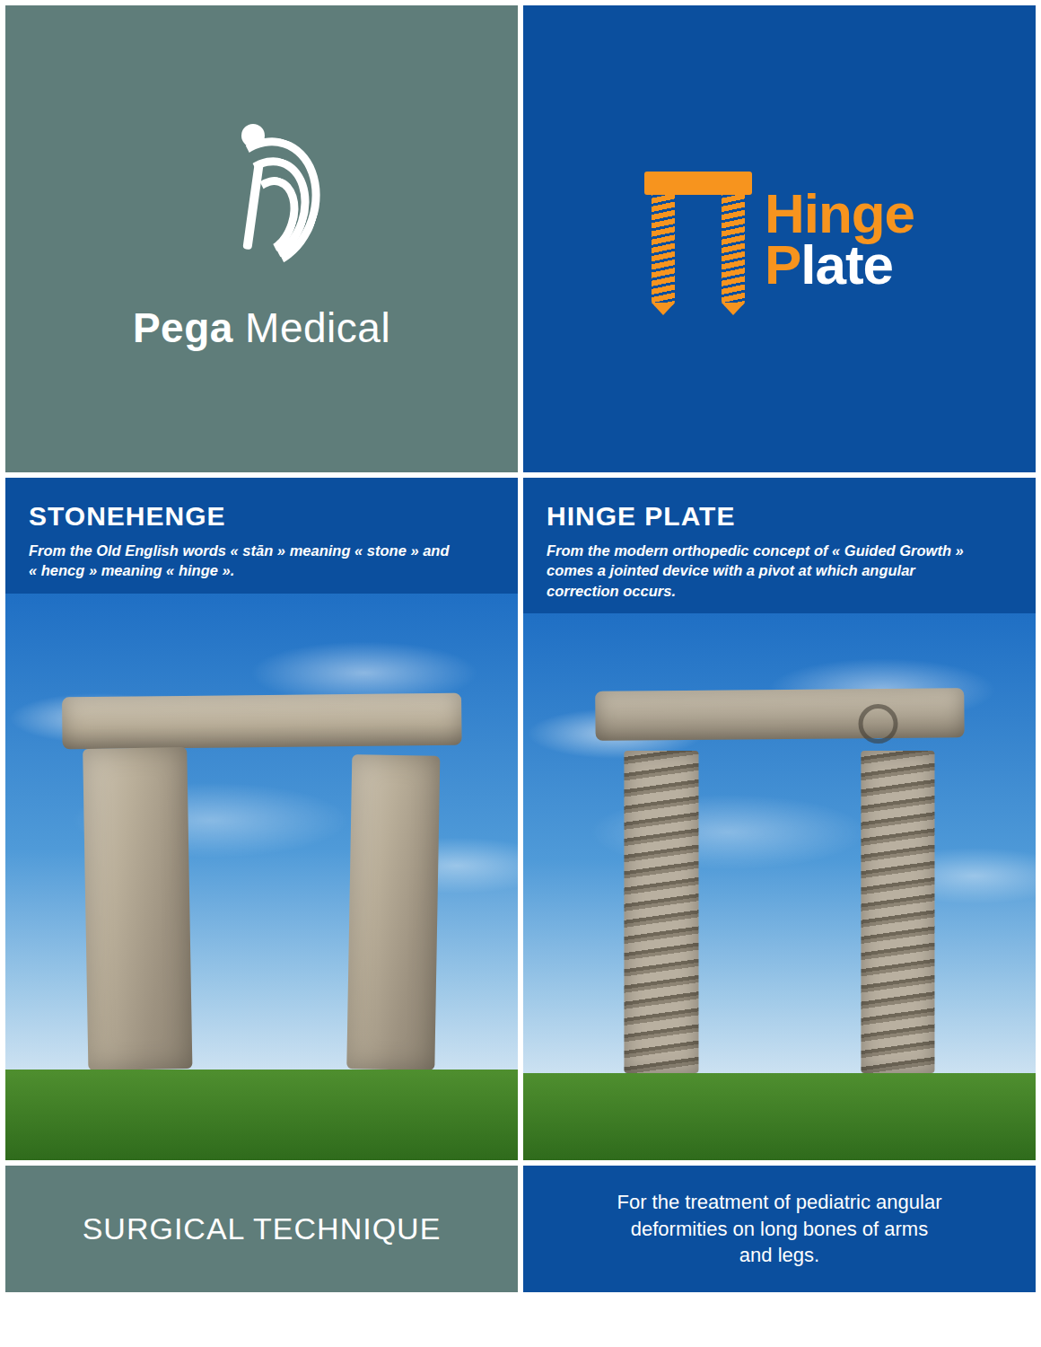Pega Medical
Hinge
Plate
STONEHENGE
From the Old English words « stān » meaning « stone » and « hencg » meaning « hinge ».
HINGE PLATE
From the modern orthopedic concept of « Guided Growth » comes a jointed device with a pivot at which angular correction occurs.
SURGICAL TECHNIQUE
For the treatment of pediatric angular deformities on long bones of arms and legs.